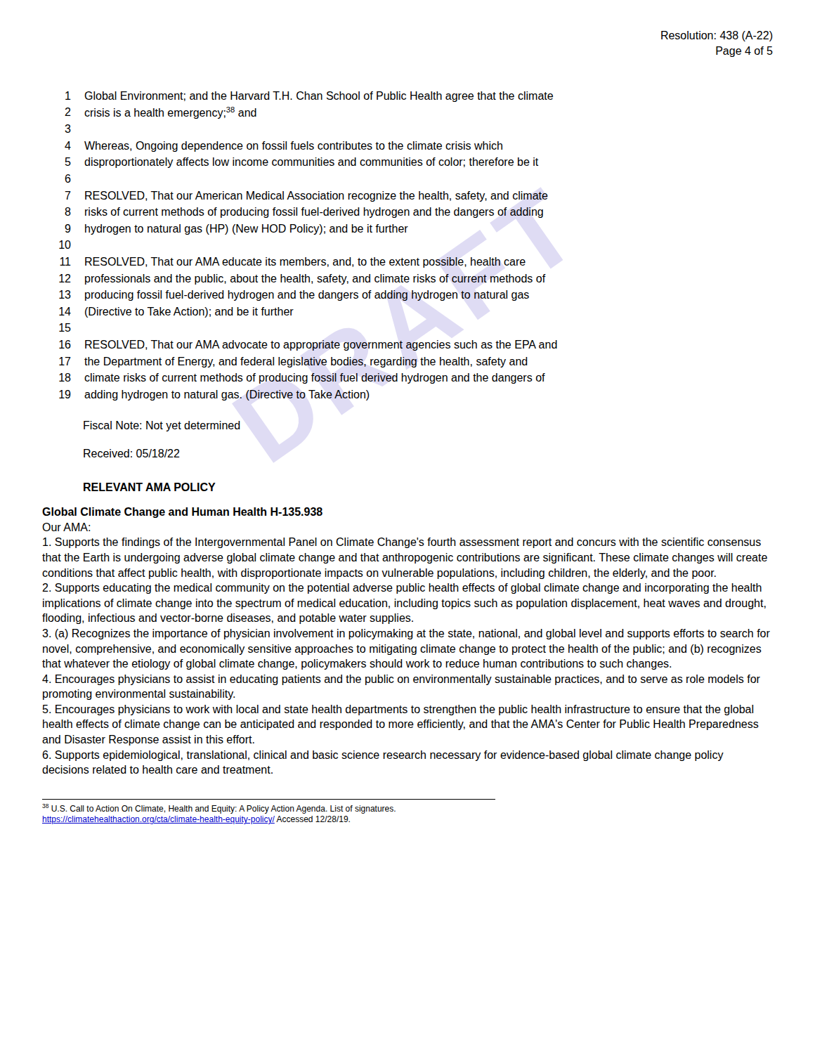DRAFT
Resolution: 438 (A-22)
Page 4 of 5
| 1 | Global Environment; and the Harvard T.H. Chan School of Public Health agree that the climate |
| 2 | crisis is a health emergency; 38 and |
| 3 | |
| 4 | Whereas, Ongoing dependence on fossil fuels contributes to the climate crisis which |
| 5 | disproportionately affects low income communities and communities of color; therefore be it |
| 6 | |
| 7 | RESOLVED, That our American Medical Association recognize the health, safety, and climate |
| 8 | risks of current methods of producing fossil fuel-derived hydrogen and the dangers of adding |
| 9 | hydrogen to natural gas (HP) (New HOD Policy); and be it further |
| 10 | |
| 11 | RESOLVED, That our AMA educate its members, and, to the extent possible, health care |
| 12 | professionals and the public, about the health, safety, and climate risks of current methods of |
| 13 | producing fossil fuel-derived hydrogen and the dangers of adding hydrogen to natural gas |
| 14 | (Directive to Take Action); and be it further |
| 15 | |
| 16 | RESOLVED, That our AMA advocate to appropriate government agencies such as the EPA and |
| 17 | the Department of Energy, and federal legislative bodies, regarding the health, safety and |
| 18 | climate risks of current methods of producing fossil fuel derived hydrogen and the dangers of |
| 19 | adding hydrogen to natural gas. (Directive to Take Action) |
Fiscal Note: Not yet determined
Received: 05/18/22
RELEVANT AMA POLICY
Global Climate Change and Human Health H-135.938
Our AMA:
1. Supports the findings of the Intergovernmental Panel on Climate Change's fourth assessment report and concurs with the scientific consensus that the Earth is undergoing adverse global climate change and that anthropogenic contributions are significant. These climate changes will create conditions that affect public health, with disproportionate impacts on vulnerable populations, including children, the elderly, and the poor.
2. Supports educating the medical community on the potential adverse public health effects of global climate change and incorporating the health implications of climate change into the spectrum of medical education, including topics such as population displacement, heat waves and drought, flooding, infectious and vector-borne diseases, and potable water supplies.
3. (a) Recognizes the importance of physician involvement in policymaking at the state, national, and global level and supports efforts to search for novel, comprehensive, and economically sensitive approaches to mitigating climate change to protect the health of the public; and (b) recognizes that whatever the etiology of global climate change, policymakers should work to reduce human contributions to such changes.
4. Encourages physicians to assist in educating patients and the public on environmentally sustainable practices, and to serve as role models for promoting environmental sustainability.
5. Encourages physicians to work with local and state health departments to strengthen the public health infrastructure to ensure that the global health effects of climate change can be anticipated and responded to more efficiently, and that the AMA's Center for Public Health Preparedness and Disaster Response assist in this effort.
6. Supports epidemiological, translational, clinical and basic science research necessary for evidence-based global climate change policy decisions related to health care and treatment.
38 U.S. Call to Action On Climate, Health and Equity: A Policy Action Agenda. List of signatures.
https://climatehealthaction.org/cta/climate-health-equity-policy/ Accessed 12/28/19.